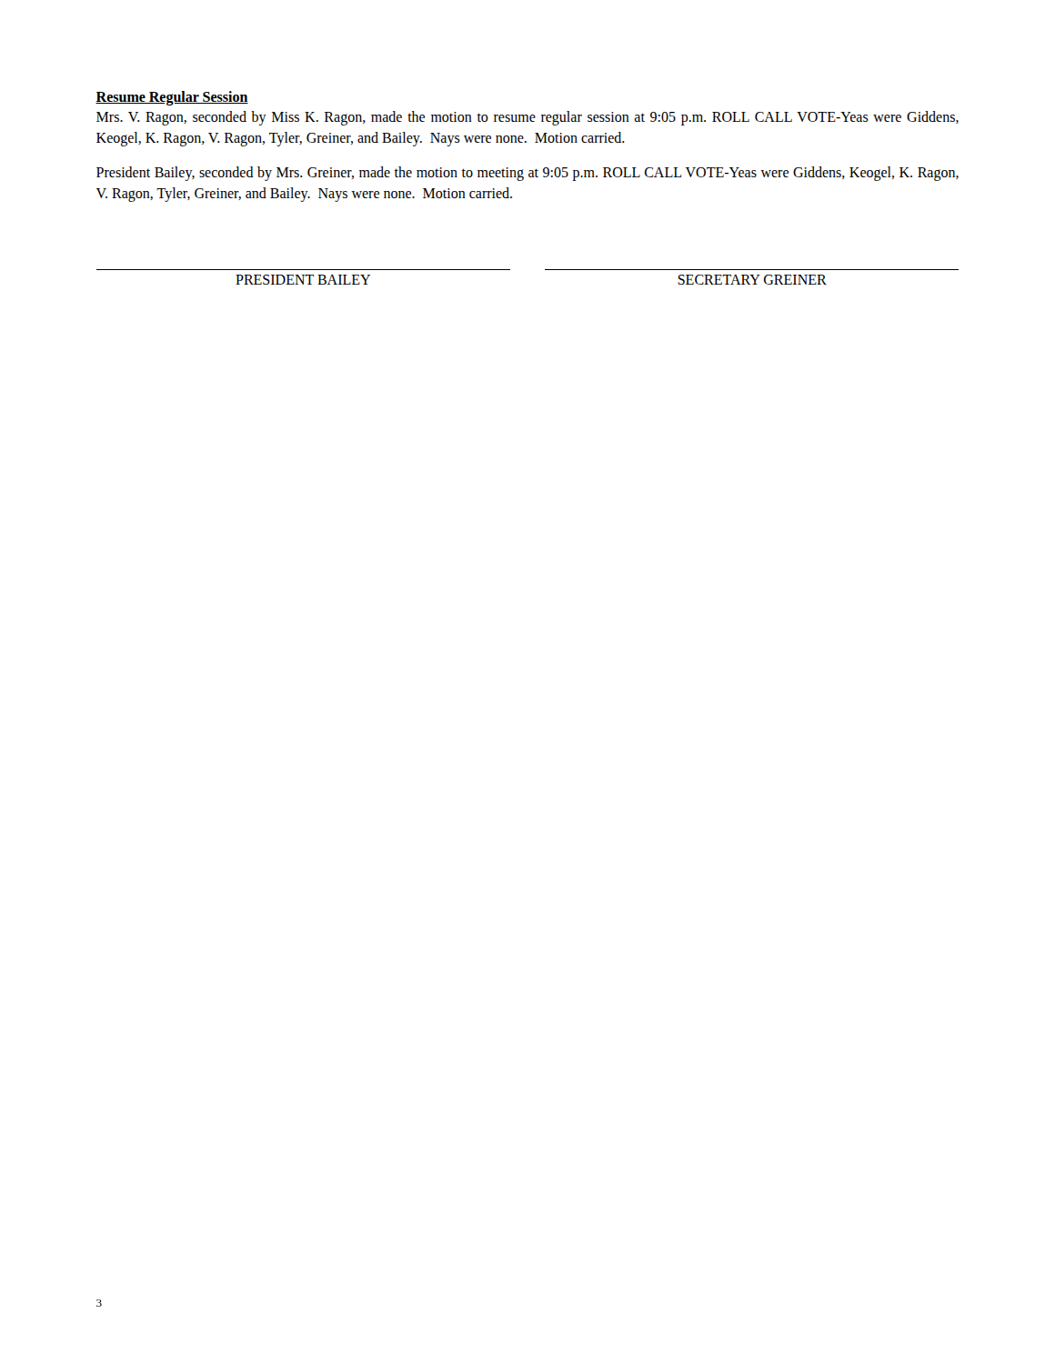Resume Regular Session
Mrs. V. Ragon, seconded by Miss K. Ragon, made the motion to resume regular session at 9:05 p.m. ROLL CALL VOTE-Yeas were Giddens, Keogel, K. Ragon, V. Ragon, Tyler, Greiner, and Bailey. Nays were none. Motion carried.
President Bailey, seconded by Mrs. Greiner, made the motion to meeting at 9:05 p.m. ROLL CALL VOTE-Yeas were Giddens, Keogel, K. Ragon, V. Ragon, Tyler, Greiner, and Bailey. Nays were none. Motion carried.
| PRESIDENT BAILEY | | SECRETARY GREINER |
3